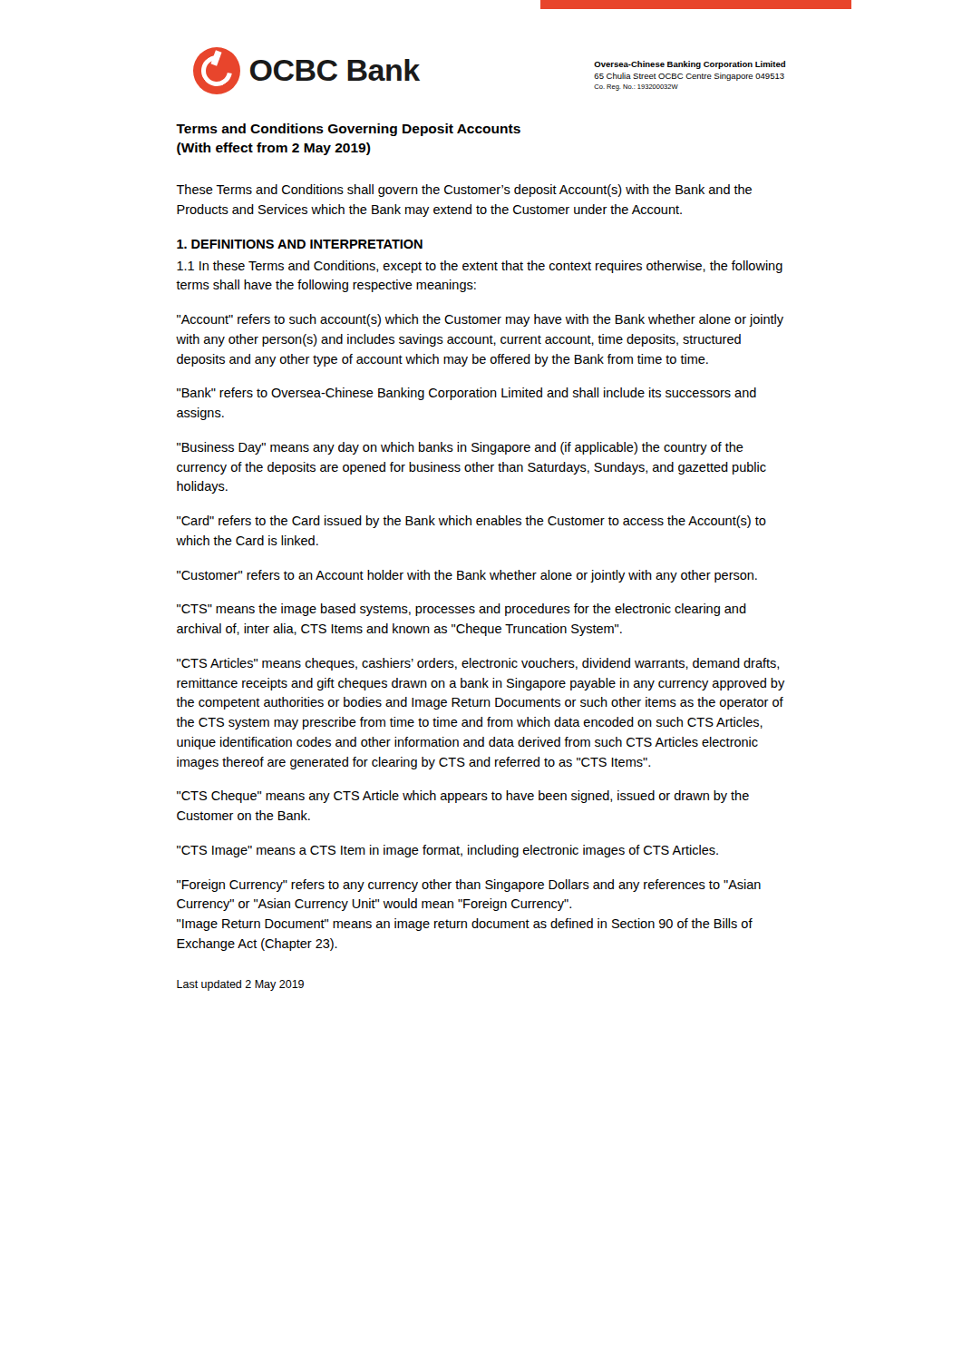OCBC Bank
Oversea-Chinese Banking Corporation Limited
65 Chulia Street OCBC Centre Singapore 049513
Co. Reg. No.: 193200032W
Terms and Conditions Governing Deposit Accounts (With effect from 2 May 2019)
These Terms and Conditions shall govern the Customer’s deposit Account(s) with the Bank and the Products and Services which the Bank may extend to the Customer under the Account.
1. DEFINITIONS AND INTERPRETATION
1.1 In these Terms and Conditions, except to the extent that the context requires otherwise, the following terms shall have the following respective meanings:
"Account" refers to such account(s) which the Customer may have with the Bank whether alone or jointly with any other person(s) and includes savings account, current account, time deposits, structured deposits and any other type of account which may be offered by the Bank from time to time.
"Bank" refers to Oversea-Chinese Banking Corporation Limited and shall include its successors and assigns.
"Business Day" means any day on which banks in Singapore and (if applicable) the country of the currency of the deposits are opened for business other than Saturdays, Sundays, and gazetted public holidays.
"Card" refers to the Card issued by the Bank which enables the Customer to access the Account(s) to which the Card is linked.
"Customer" refers to an Account holder with the Bank whether alone or jointly with any other person.
"CTS" means the image based systems, processes and procedures for the electronic clearing and archival of, inter alia, CTS Items and known as "Cheque Truncation System".
"CTS Articles" means cheques, cashiers’ orders, electronic vouchers, dividend warrants, demand drafts, remittance receipts and gift cheques drawn on a bank in Singapore payable in any currency approved by the competent authorities or bodies and Image Return Documents or such other items as the operator of the CTS system may prescribe from time to time and from which data encoded on such CTS Articles, unique identification codes and other information and data derived from such CTS Articles electronic images thereof are generated for clearing by CTS and referred to as "CTS Items".
"CTS Cheque" means any CTS Article which appears to have been signed, issued or drawn by the Customer on the Bank.
"CTS Image" means a CTS Item in image format, including electronic images of CTS Articles.
"Foreign Currency" refers to any currency other than Singapore Dollars and any references to "Asian Currency" or "Asian Currency Unit" would mean "Foreign Currency".
"Image Return Document" means an image return document as defined in Section 90 of the Bills of Exchange Act (Chapter 23).
Last updated 2 May 2019